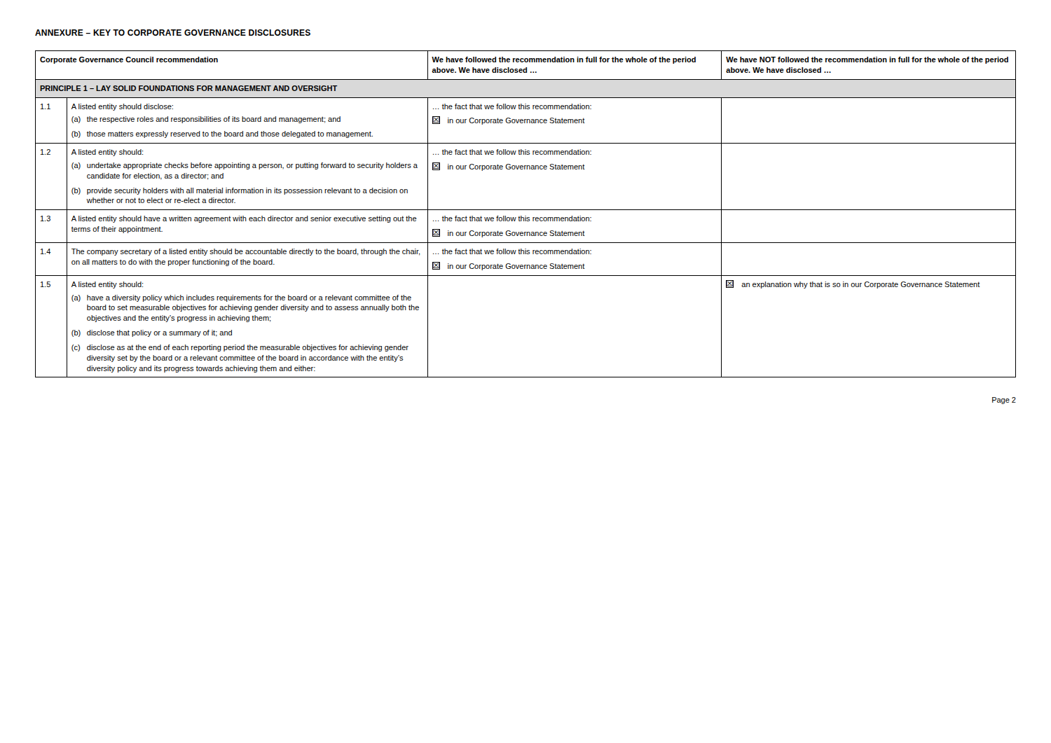ANNEXURE – KEY TO CORPORATE GOVERNANCE DISCLOSURES
| Corporate Governance Council recommendation | We have followed the recommendation in full for the whole of the period above. We have disclosed … | We have NOT followed the recommendation in full for the whole of the period above. We have disclosed … |
| --- | --- | --- |
| PRINCIPLE 1 – LAY SOLID FOUNDATIONS FOR MANAGEMENT AND OVERSIGHT |
| 1.1 | A listed entity should disclose: (a) the respective roles and responsibilities of its board and management; and (b) those matters expressly reserved to the board and those delegated to management. | … the fact that we follow this recommendation: in our Corporate Governance Statement | |
| 1.2 | A listed entity should: (a) undertake appropriate checks before appointing a person, or putting forward to security holders a candidate for election, as a director; and (b) provide security holders with all material information in its possession relevant to a decision on whether or not to elect or re-elect a director. | … the fact that we follow this recommendation: in our Corporate Governance Statement | |
| 1.3 | A listed entity should have a written agreement with each director and senior executive setting out the terms of their appointment. | … the fact that we follow this recommendation: in our Corporate Governance Statement | |
| 1.4 | The company secretary of a listed entity should be accountable directly to the board, through the chair, on all matters to do with the proper functioning of the board. | … the fact that we follow this recommendation: in our Corporate Governance Statement | |
| 1.5 | A listed entity should: (a) have a diversity policy which includes requirements for the board or a relevant committee of the board to set measurable objectives for achieving gender diversity and to assess annually both the objectives and the entity’s progress in achieving them; (b) disclose that policy or a summary of it; and (c) disclose as at the end of each reporting period the measurable objectives for achieving gender diversity set by the board or a relevant committee of the board in accordance with the entity’s diversity policy and its progress towards achieving them and either: | | an explanation why that is so in our Corporate Governance Statement |
Page 2